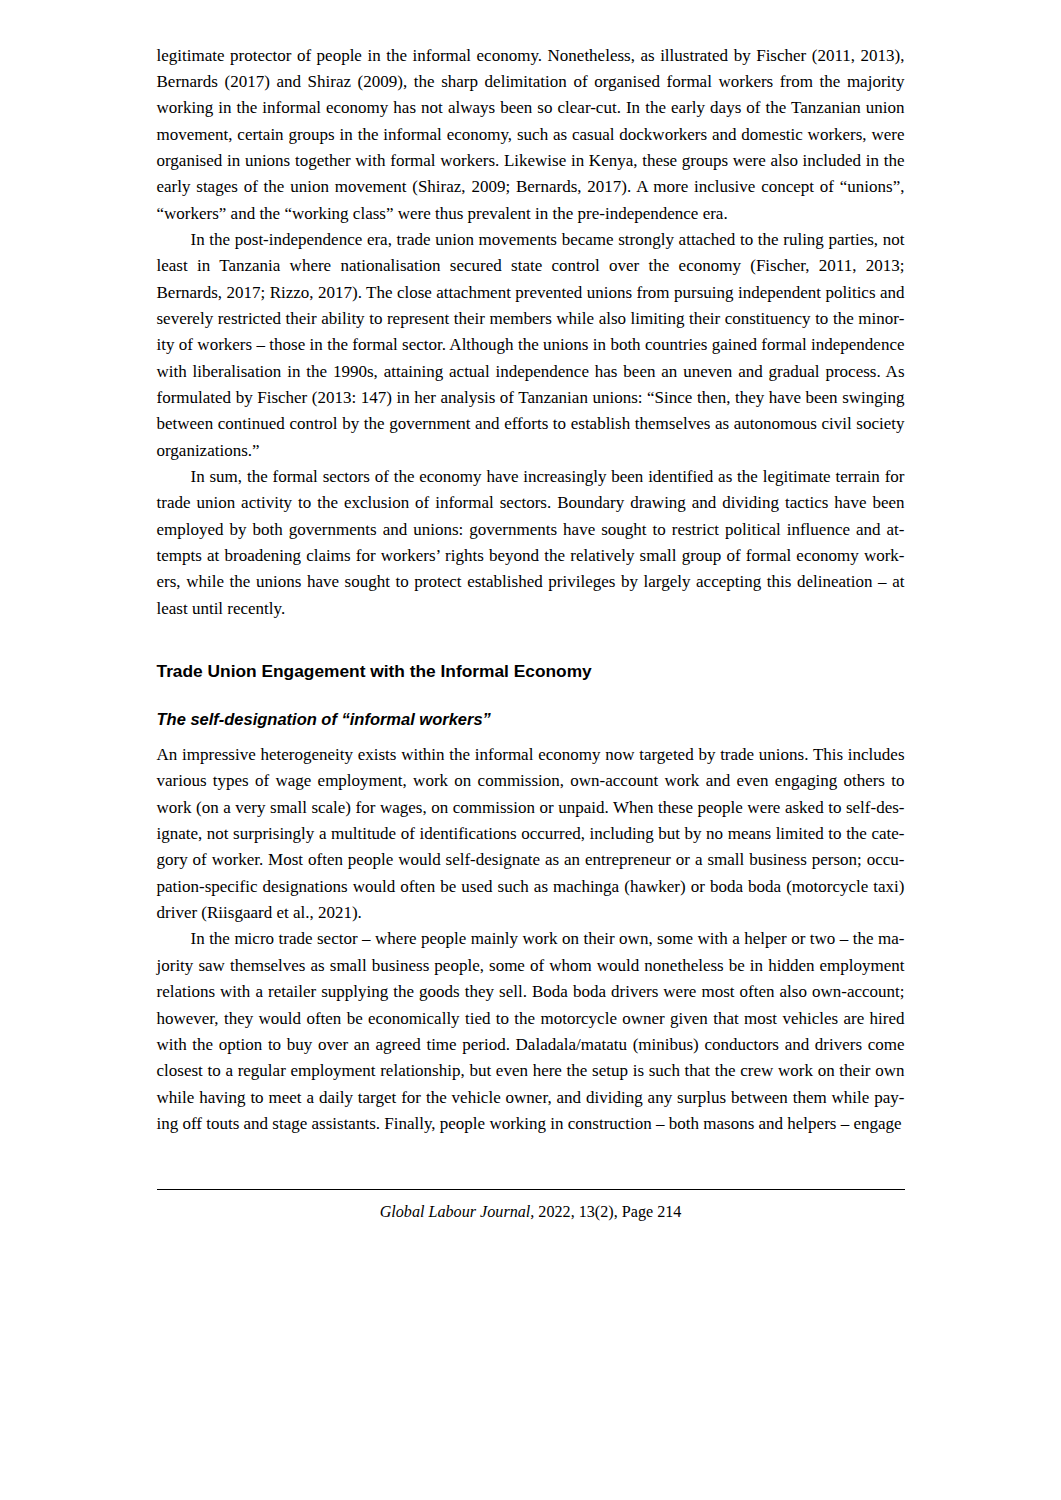legitimate protector of people in the informal economy. Nonetheless, as illustrated by Fischer (2011, 2013), Bernards (2017) and Shiraz (2009), the sharp delimitation of organised formal workers from the majority working in the informal economy has not always been so clear-cut. In the early days of the Tanzanian union movement, certain groups in the informal economy, such as casual dockworkers and domestic workers, were organised in unions together with formal workers. Likewise in Kenya, these groups were also included in the early stages of the union movement (Shiraz, 2009; Bernards, 2017). A more inclusive concept of “unions”, “workers” and the “working class” were thus prevalent in the pre-independence era.
In the post-independence era, trade union movements became strongly attached to the ruling parties, not least in Tanzania where nationalisation secured state control over the economy (Fischer, 2011, 2013; Bernards, 2017; Rizzo, 2017). The close attachment prevented unions from pursuing independent politics and severely restricted their ability to represent their members while also limiting their constituency to the minority of workers – those in the formal sector. Although the unions in both countries gained formal independence with liberalisation in the 1990s, attaining actual independence has been an uneven and gradual process. As formulated by Fischer (2013: 147) in her analysis of Tanzanian unions: “Since then, they have been swinging between continued control by the government and efforts to establish themselves as autonomous civil society organizations.”
In sum, the formal sectors of the economy have increasingly been identified as the legitimate terrain for trade union activity to the exclusion of informal sectors. Boundary drawing and dividing tactics have been employed by both governments and unions: governments have sought to restrict political influence and attempts at broadening claims for workers’ rights beyond the relatively small group of formal economy workers, while the unions have sought to protect established privileges by largely accepting this delineation – at least until recently.
Trade Union Engagement with the Informal Economy
The self-designation of “informal workers”
An impressive heterogeneity exists within the informal economy now targeted by trade unions. This includes various types of wage employment, work on commission, own-account work and even engaging others to work (on a very small scale) for wages, on commission or unpaid. When these people were asked to self-designate, not surprisingly a multitude of identifications occurred, including but by no means limited to the category of worker. Most often people would self-designate as an entrepreneur or a small business person; occupation-specific designations would often be used such as machinga (hawker) or boda boda (motorcycle taxi) driver (Riisgaard et al., 2021).
In the micro trade sector – where people mainly work on their own, some with a helper or two – the majority saw themselves as small business people, some of whom would nonetheless be in hidden employment relations with a retailer supplying the goods they sell. Boda boda drivers were most often also own-account; however, they would often be economically tied to the motorcycle owner given that most vehicles are hired with the option to buy over an agreed time period. Daladala/matatu (minibus) conductors and drivers come closest to a regular employment relationship, but even here the setup is such that the crew work on their own while having to meet a daily target for the vehicle owner, and dividing any surplus between them while paying off touts and stage assistants. Finally, people working in construction – both masons and helpers – engage
Global Labour Journal, 2022, 13(2), Page 214